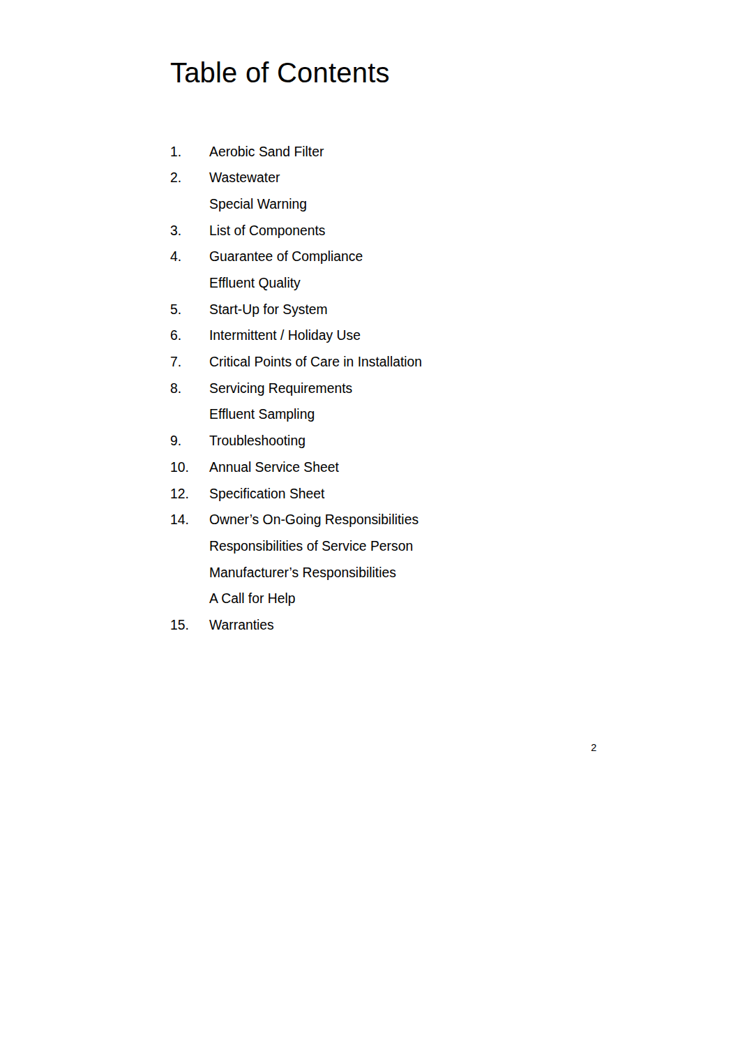Table of Contents
1. Aerobic Sand Filter
2. WastewaterSpecial Warning
3. List of Components
4. Guarantee of ComplianceEffluent Quality
5. Start-Up for System
6. Intermittent / Holiday Use
7. Critical Points of Care in Installation
8. Servicing RequirementsEffluent Sampling
9. Troubleshooting
10. Annual Service Sheet
12. Specification Sheet
14. Owner’s On-Going ResponsibilitiesResponsibilities of Service Person Manufacturer’s Responsibilities A Call for Help
15. Warranties
2